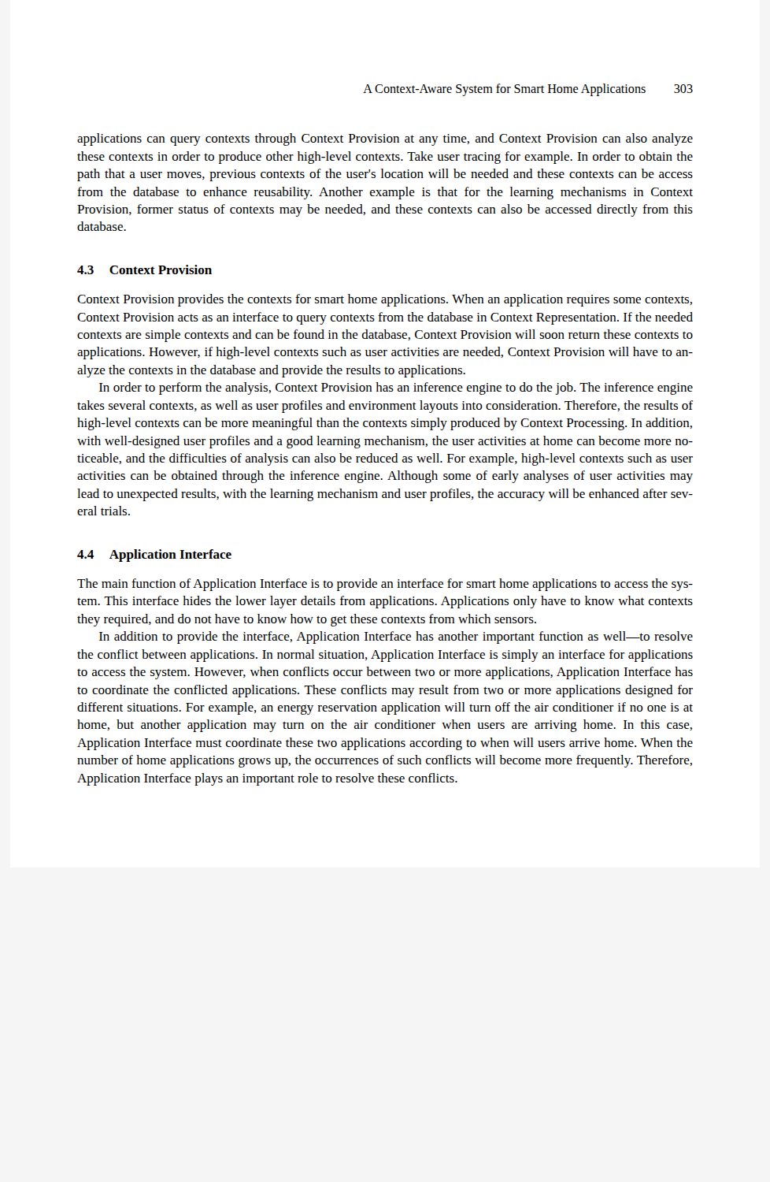A Context-Aware System for Smart Home Applications 303
applications can query contexts through Context Provision at any time, and Context Provision can also analyze these contexts in order to produce other high-level contexts. Take user tracing for example. In order to obtain the path that a user moves, previous contexts of the user's location will be needed and these contexts can be access from the database to enhance reusability. Another example is that for the learning mechanisms in Context Provision, former status of contexts may be needed, and these contexts can also be accessed directly from this database.
4.3 Context Provision
Context Provision provides the contexts for smart home applications. When an application requires some contexts, Context Provision acts as an interface to query contexts from the database in Context Representation. If the needed contexts are simple contexts and can be found in the database, Context Provision will soon return these contexts to applications. However, if high-level contexts such as user activities are needed, Context Provision will have to analyze the contexts in the database and provide the results to applications.
In order to perform the analysis, Context Provision has an inference engine to do the job. The inference engine takes several contexts, as well as user profiles and environment layouts into consideration. Therefore, the results of high-level contexts can be more meaningful than the contexts simply produced by Context Processing. In addition, with well-designed user profiles and a good learning mechanism, the user activities at home can become more noticeable, and the difficulties of analysis can also be reduced as well. For example, high-level contexts such as user activities can be obtained through the inference engine. Although some of early analyses of user activities may lead to unexpected results, with the learning mechanism and user profiles, the accuracy will be enhanced after several trials.
4.4 Application Interface
The main function of Application Interface is to provide an interface for smart home applications to access the system. This interface hides the lower layer details from applications. Applications only have to know what contexts they required, and do not have to know how to get these contexts from which sensors.
In addition to provide the interface, Application Interface has another important function as well—to resolve the conflict between applications. In normal situation, Application Interface is simply an interface for applications to access the system. However, when conflicts occur between two or more applications, Application Interface has to coordinate the conflicted applications. These conflicts may result from two or more applications designed for different situations. For example, an energy reservation application will turn off the air conditioner if no one is at home, but another application may turn on the air conditioner when users are arriving home. In this case, Application Interface must coordinate these two applications according to when will users arrive home. When the number of home applications grows up, the occurrences of such conflicts will become more frequently. Therefore, Application Interface plays an important role to resolve these conflicts.